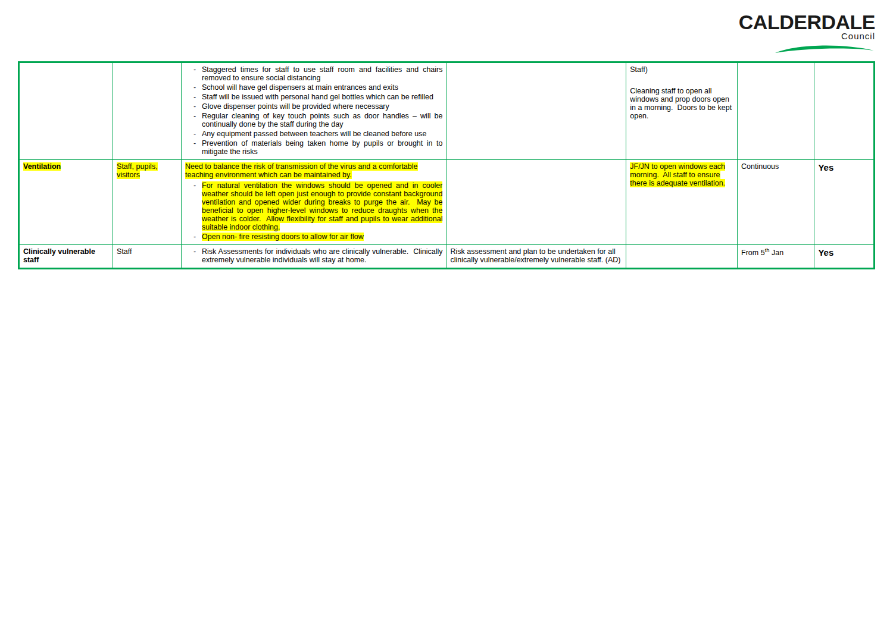CALDERDALE
Council
| | | Staggered times for staff to use staff room and facilities and chairs removed to ensure social distancing School will have gel dispensers at main entrances and exits Staff will be issued with personal hand gel bottles which can be refilled Glove dispenser points will be provided where necessary Regular cleaning of key touch points such as door handles – will be continually done by the staff during the day Any equipment passed between teachers will be cleaned before use Prevention of materials being taken home by pupils or brought in to mitigate the risks | | Staff) Cleaning staff to open all windows and prop doors open in a morning. Doors to be kept open. | | |
| Ventilation | Staff, pupils, visitors | Need to balance the risk of transmission of the virus and a comfortable teaching environment which can be maintained by. For natural ventilation the windows should be opened and in cooler weather should be left open just enough to provide constant background ventilation and opened wider during breaks to purge the air. May be beneficial to open higher-level windows to reduce draughts when the weather is colder. Allow flexibility for staff and pupils to wear additional suitable indoor clothing. Open non- fire resisting doors to allow for air flow | | JF/JN to open windows each morning. All staff to ensure there is adequate ventilation. | Continuous | Yes |
| Clinically vulnerable staff | Staff | Risk Assessments for individuals who are clinically vulnerable. Clinically extremely vulnerable individuals will stay at home. | Risk assessment and plan to be undertaken for all clinically vulnerable/extremely vulnerable staff. (AD) | | From 5 th Jan | Yes |